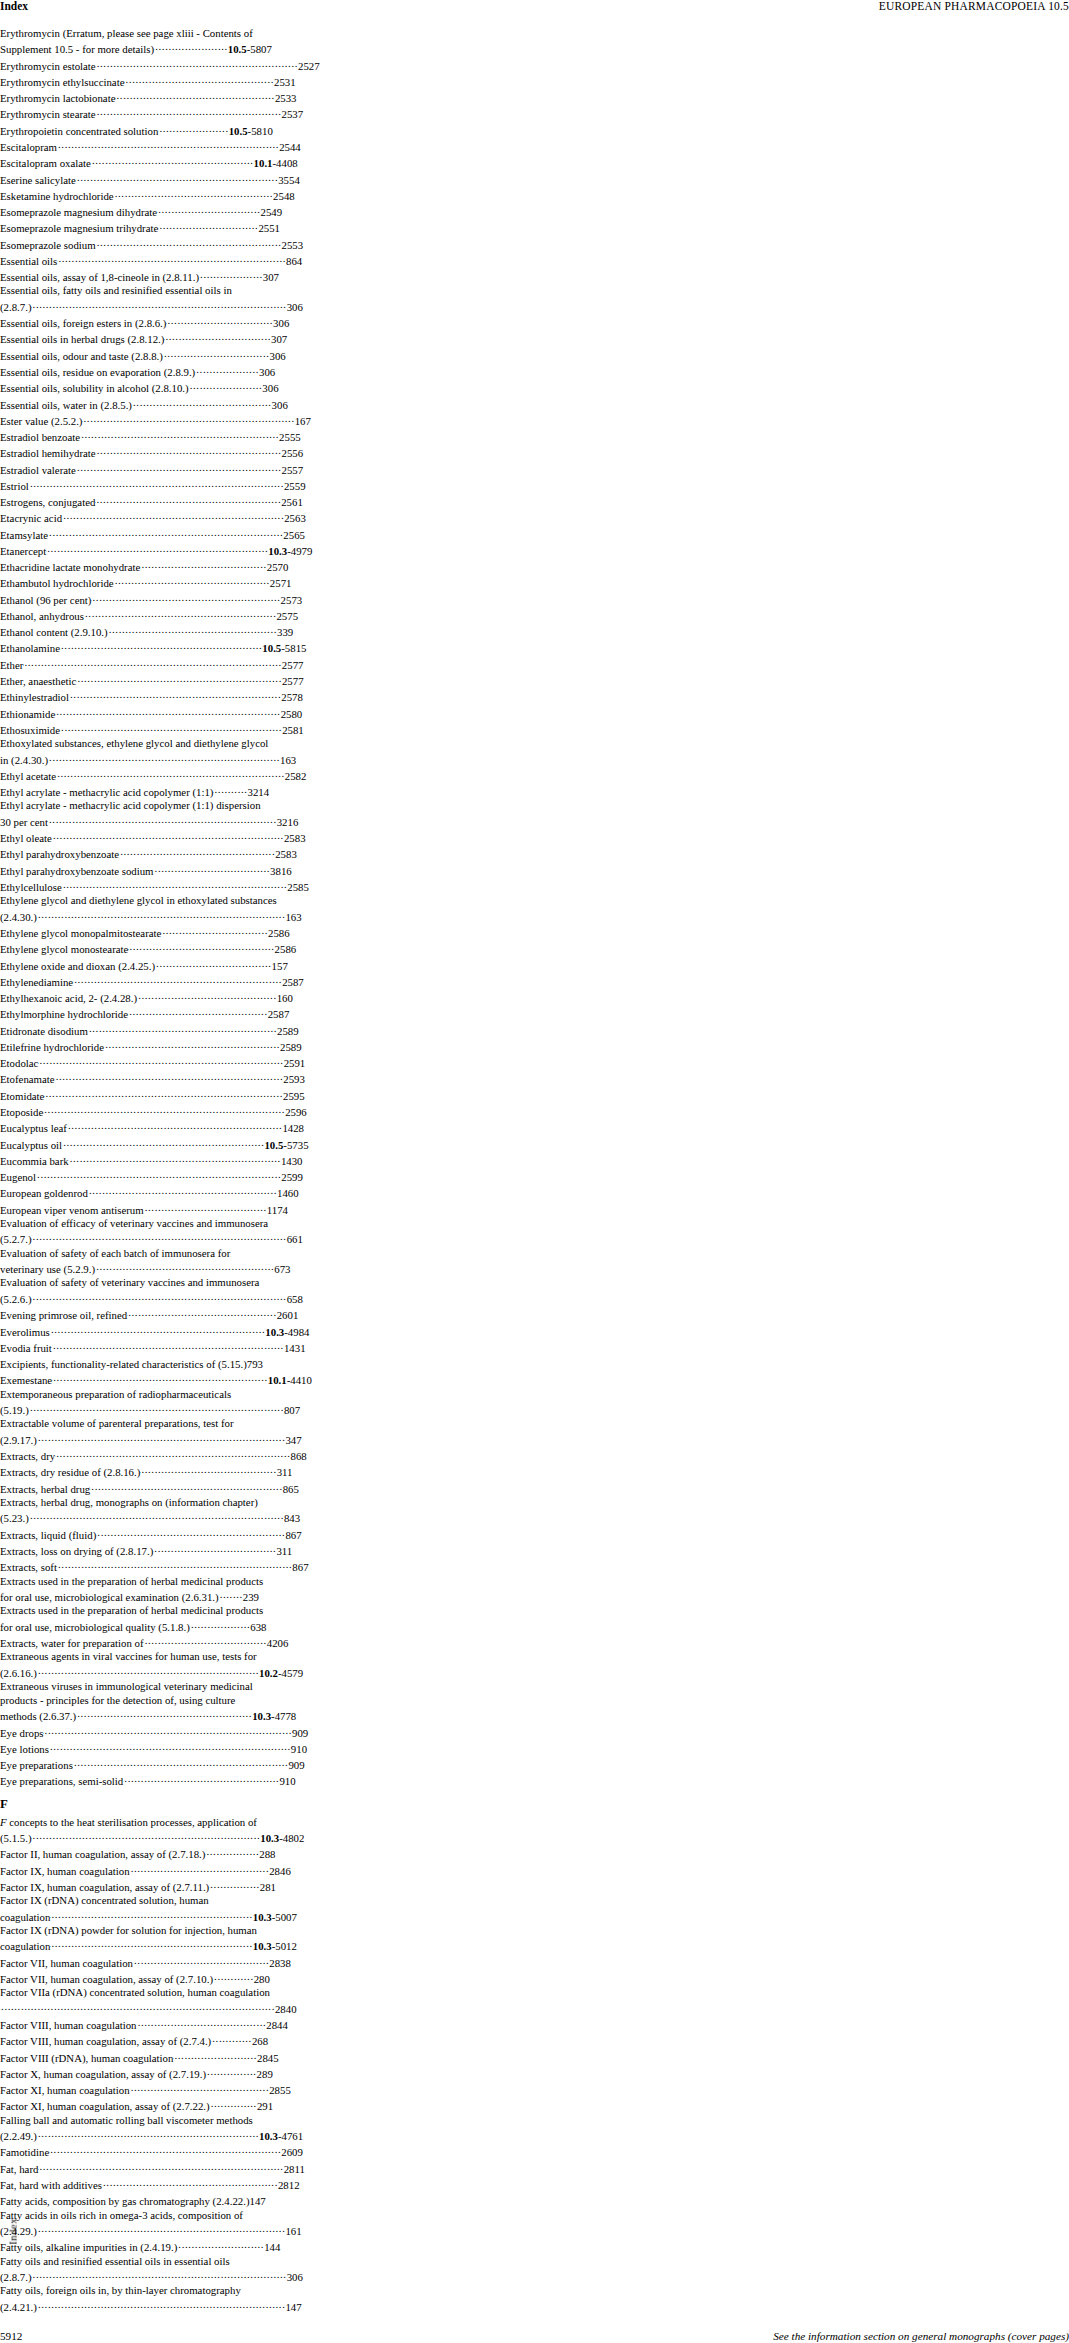Index
EUROPEAN PHARMACOPOEIA 10.5
Index
Erythromycin (Erratum, please see page xliii - Contents of
Supplement 10.5 - for more details).......................... 10.5-5807
Erythromycin estolate................................................................. 2527
Erythromycin ethylsuccinate................................................. 2531
Erythromycin lactobionate.................................................... 2533
Erythromycin stearate............................................................ 2537
Erythropoietin concentrated solution......................... 10.5-5810
Escitalopram....................................................................... 2544
Escitalopram oxalate..................................................... 10.1-4408
Eserine salicylate................................................................. 3554
Esketamine hydrochloride.................................................... 2548
Esomeprazole magnesium dihydrate................................... 2549
Esomeprazole magnesium trihydrate.................................. 2551
Esomeprazole sodium............................................................ 2553
Essential oils......................................................................... 864
Essential oils, assay of 1,8-cineole in (2.8.11.)....................... 307
Essential oils, fatty oils and resinified essential oils in
(2.8.7.)................................................................................. 306
Essential oils, foreign esters in (2.8.6.).................................... 306
Essential oils in herbal drugs (2.8.12.).................................... 307
Essential oils, odour and taste (2.8.8.).................................... 306
Essential oils, residue on evaporation (2.8.9.)....................... 306
Essential oils, solubility in alcohol (2.8.10.).......................... 306
Essential oils, water in (2.8.5.).............................................. 306
Ester value (2.5.2.).................................................................... 167
Estradiol benzoate................................................................ 2555
Estradiol hemihydrate............................................................ 2556
Estradiol valerate.................................................................. 2557
Estriol................................................................................. 2559
Estrogens, conjugated............................................................ 2561
Etacrynic acid....................................................................... 2563
Etamsylate........................................................................... 2565
Etanercept....................................................................... 10.3-4979
Ethacridine lactate monohydrate.......................................... 2570
Ethambutol hydrochloride................................................... 2571
Ethanol (96 per cent)............................................................. 2573
Ethanol, anhydrous.............................................................. 2575
Ethanol content (2.9.10.)....................................................... 339
Ethanolamine................................................................. 10.5-5815
Ether.................................................................................. 2577
Ether, anaesthetic.................................................................. 2577
Ethinylestradiol.................................................................... 2578
Ethionamide........................................................................ 2580
Ethosuximide....................................................................... 2581
Ethoxylated substances, ethylene glycol and diethylene glycol
in (2.4.30.).......................................................................... 163
Ethyl acetate......................................................................... 2582
Ethyl acrylate - methacrylic acid copolymer (1:1).............. 3214
Ethyl acrylate - methacrylic acid copolymer (1:1) dispersion
30 per cent......................................................................... 3216
Ethyl oleate.......................................................................... 2583
Ethyl parahydroxybenzoate................................................... 2583
Ethyl parahydroxybenzoate sodium....................................... 3816
Ethylcellulose........................................................................ 2585
Ethylene glycol and diethylene glycol in ethoxylated substances
(2.4.30.)............................................................................... 163
Ethylene glycol monopalmitostearate.................................... 2586
Ethylene glycol monostearate................................................ 2586
Ethylene oxide and dioxan (2.4.25.)....................................... 157
Ethylenediamine................................................................... 2587
Ethylhexanoic acid, 2- (2.4.28.).............................................. 160
Ethylmorphine hydrochloride.............................................. 2587
Etidronate disodium............................................................. 2589
Etilefrine hydrochloride......................................................... 2589
Etodolac.............................................................................. 2591
Etofenamate......................................................................... 2593
Etomidate............................................................................ 2595
Etoposide............................................................................. 2596
Eucalyptus leaf..................................................................... 1428
Eucalyptus oil................................................................. 10.5-5735
Eucommia bark.................................................................... 1430
Eugenol.............................................................................. 2599
European goldenrod............................................................. 1460
European viper venom antiserum......................................... 1174
Evaluation of efficacy of veterinary vaccines and immunosera
(5.2.7.)................................................................................. 661
Evaluation of safety of each batch of immunosera for
veterinary use (5.2.9.).......................................................... 673
Evaluation of safety of veterinary vaccines and immunosera
(5.2.6.)................................................................................. 658
Evening primrose oil, refined................................................. 2601
Everolimus..................................................................... 10.3-4984
Evodia fruit.......................................................................... 1431
Excipients, functionality-related characteristics of (5.15.).. 793
Exemestane..................................................................... 10.1-4410
Extemporaneous preparation of radiopharmaceuticals
(5.19.)................................................................................. 807
Extractable volume of parenteral preparations, test for
(2.9.17.)............................................................................... 347
Extracts, dry........................................................................... 868
Extracts, dry residue of (2.8.16.)............................................. 311
Extracts, herbal drug.............................................................. 865
Extracts, herbal drug, monographs on (information chapter)
(5.23.)................................................................................. 843
Extracts, liquid (fluid)............................................................. 867
Extracts, loss on drying of (2.8.17.)......................................... 311
Extracts, soft........................................................................... 867
Extracts used in the preparation of herbal medicinal products
for oral use, microbiological examination (2.6.31.)........... 239
Extracts used in the preparation of herbal medicinal products
for oral use, microbiological quality (5.1.8.)...................... 638
Extracts, water for preparation of......................................... 4206
Extraneous agents in viral vaccines for human use, tests for
(2.6.16.)....................................................................... 10.2-4579
Extraneous viruses in immunological veterinary medicinal
products - principles for the detection of, using culture
methods (2.6.37.)......................................................... 10.3-4778
Eye drops............................................................................... 909
Eye lotions............................................................................. 910
Eye preparations..................................................................... 909
Eye preparations, semi-solid................................................... 910
F
F concepts to the heat sterilisation processes, application of
(5.1.5.)......................................................................... 10.3-4802
Factor II, human coagulation, assay of (2.7.18.).................... 288
Factor IX, human coagulation.............................................. 2846
Factor IX, human coagulation, assay of (2.7.11.)................... 281
Factor IX (rDNA) concentrated solution, human
coagulation................................................................. 10.3-5007
Factor IX (rDNA) powder for solution for injection, human
coagulation................................................................. 10.3-5012
Factor VII, human coagulation............................................. 2838
Factor VII, human coagulation, assay of (2.7.10.)................ 280
Factor VIIa (rDNA) concentrated solution, human coagulation
....................................................................................... 2840
Factor VIII, human coagulation........................................... 2844
Factor VIII, human coagulation, assay of (2.7.4.)................ 268
Factor VIII (rDNA), human coagulation............................. 2845
Factor X, human coagulation, assay of (2.7.19.)................... 289
Factor XI, human coagulation.............................................. 2855
Factor XI, human coagulation, assay of (2.7.22.).................. 291
Falling ball and automatic rolling ball viscometer methods
(2.2.49.)....................................................................... 10.3-4761
Famotidine.......................................................................... 2609
Fat, hard.............................................................................. 2811
Fat, hard with additives......................................................... 2812
Fatty acids, composition by gas chromatography (2.4.22.).. 147
Fatty acids in oils rich in omega-3 acids, composition of
(2.4.29.)............................................................................... 161
Fatty oils, alkaline impurities in (2.4.19.).............................. 144
Fatty oils and resinified essential oils in essential oils
(2.8.7.)................................................................................. 306
Fatty oils, foreign oils in, by thin-layer chromatography
(2.4.21.)............................................................................... 147
5912
See the information section on general monographs (cover pages)